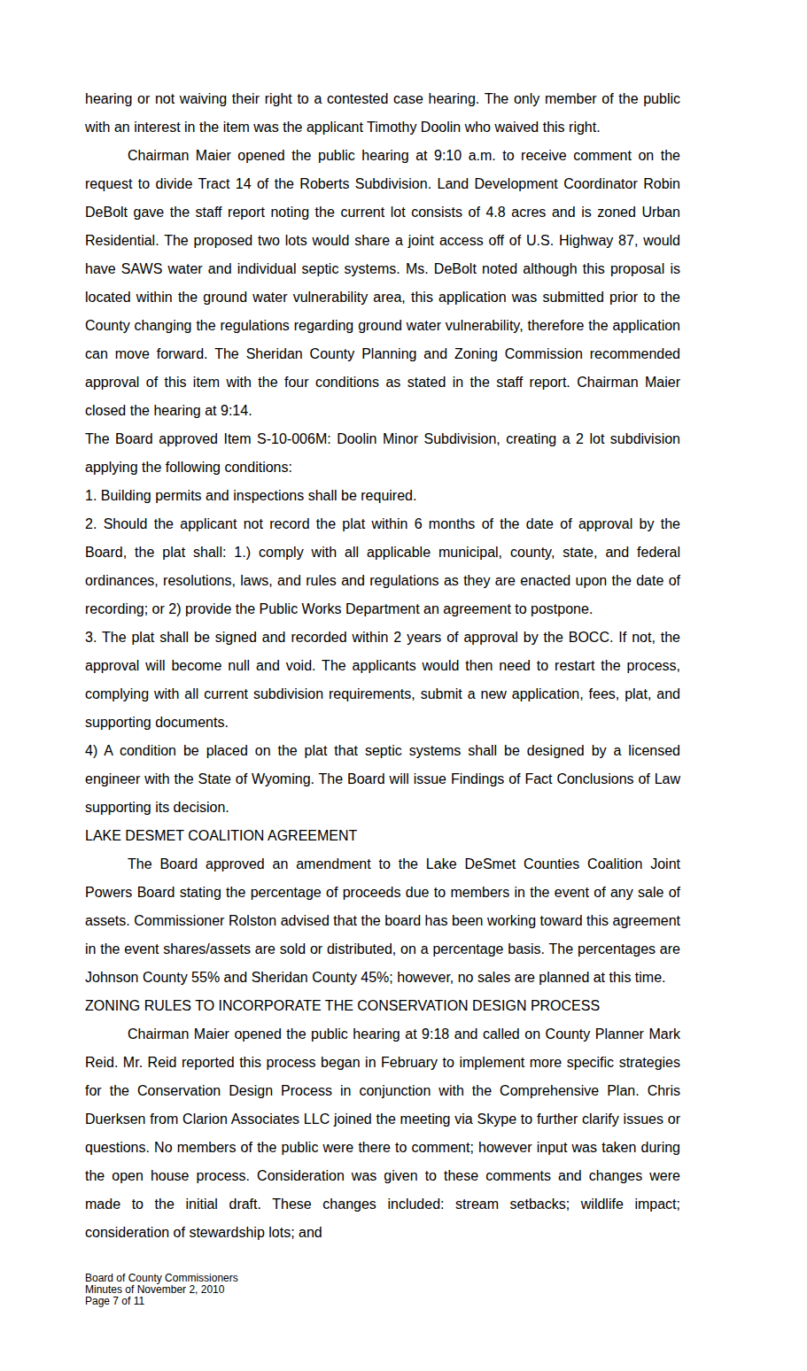hearing or not waiving their right to a contested case hearing. The only member of the public with an interest in the item was the applicant Timothy Doolin who waived this right.
Chairman Maier opened the public hearing at 9:10 a.m. to receive comment on the request to divide Tract 14 of the Roberts Subdivision. Land Development Coordinator Robin DeBolt gave the staff report noting the current lot consists of 4.8 acres and is zoned Urban Residential. The proposed two lots would share a joint access off of U.S. Highway 87, would have SAWS water and individual septic systems. Ms. DeBolt noted although this proposal is located within the ground water vulnerability area, this application was submitted prior to the County changing the regulations regarding ground water vulnerability, therefore the application can move forward. The Sheridan County Planning and Zoning Commission recommended approval of this item with the four conditions as stated in the staff report. Chairman Maier closed the hearing at 9:14.
The Board approved Item S-10-006M: Doolin Minor Subdivision, creating a 2 lot subdivision applying the following conditions:
1. Building permits and inspections shall be required.
2. Should the applicant not record the plat within 6 months of the date of approval by the Board, the plat shall: 1.) comply with all applicable municipal, county, state, and federal ordinances, resolutions, laws, and rules and regulations as they are enacted upon the date of recording; or 2) provide the Public Works Department an agreement to postpone.
3. The plat shall be signed and recorded within 2 years of approval by the BOCC. If not, the approval will become null and void. The applicants would then need to restart the process, complying with all current subdivision requirements, submit a new application, fees, plat, and supporting documents.
4) A condition be placed on the plat that septic systems shall be designed by a licensed engineer with the State of Wyoming. The Board will issue Findings of Fact Conclusions of Law supporting its decision.
LAKE DESMET COALITION AGREEMENT
The Board approved an amendment to the Lake DeSmet Counties Coalition Joint Powers Board stating the percentage of proceeds due to members in the event of any sale of assets. Commissioner Rolston advised that the board has been working toward this agreement in the event shares/assets are sold or distributed, on a percentage basis. The percentages are Johnson County 55% and Sheridan County 45%; however, no sales are planned at this time.
ZONING RULES TO INCORPORATE THE CONSERVATION DESIGN PROCESS
Chairman Maier opened the public hearing at 9:18 and called on County Planner Mark Reid. Mr. Reid reported this process began in February to implement more specific strategies for the Conservation Design Process in conjunction with the Comprehensive Plan. Chris Duerksen from Clarion Associates LLC joined the meeting via Skype to further clarify issues or questions. No members of the public were there to comment; however input was taken during the open house process. Consideration was given to these comments and changes were made to the initial draft. These changes included: stream setbacks; wildlife impact; consideration of stewardship lots; and
Board of County Commissioners
Minutes of November 2, 2010
Page 7 of 11